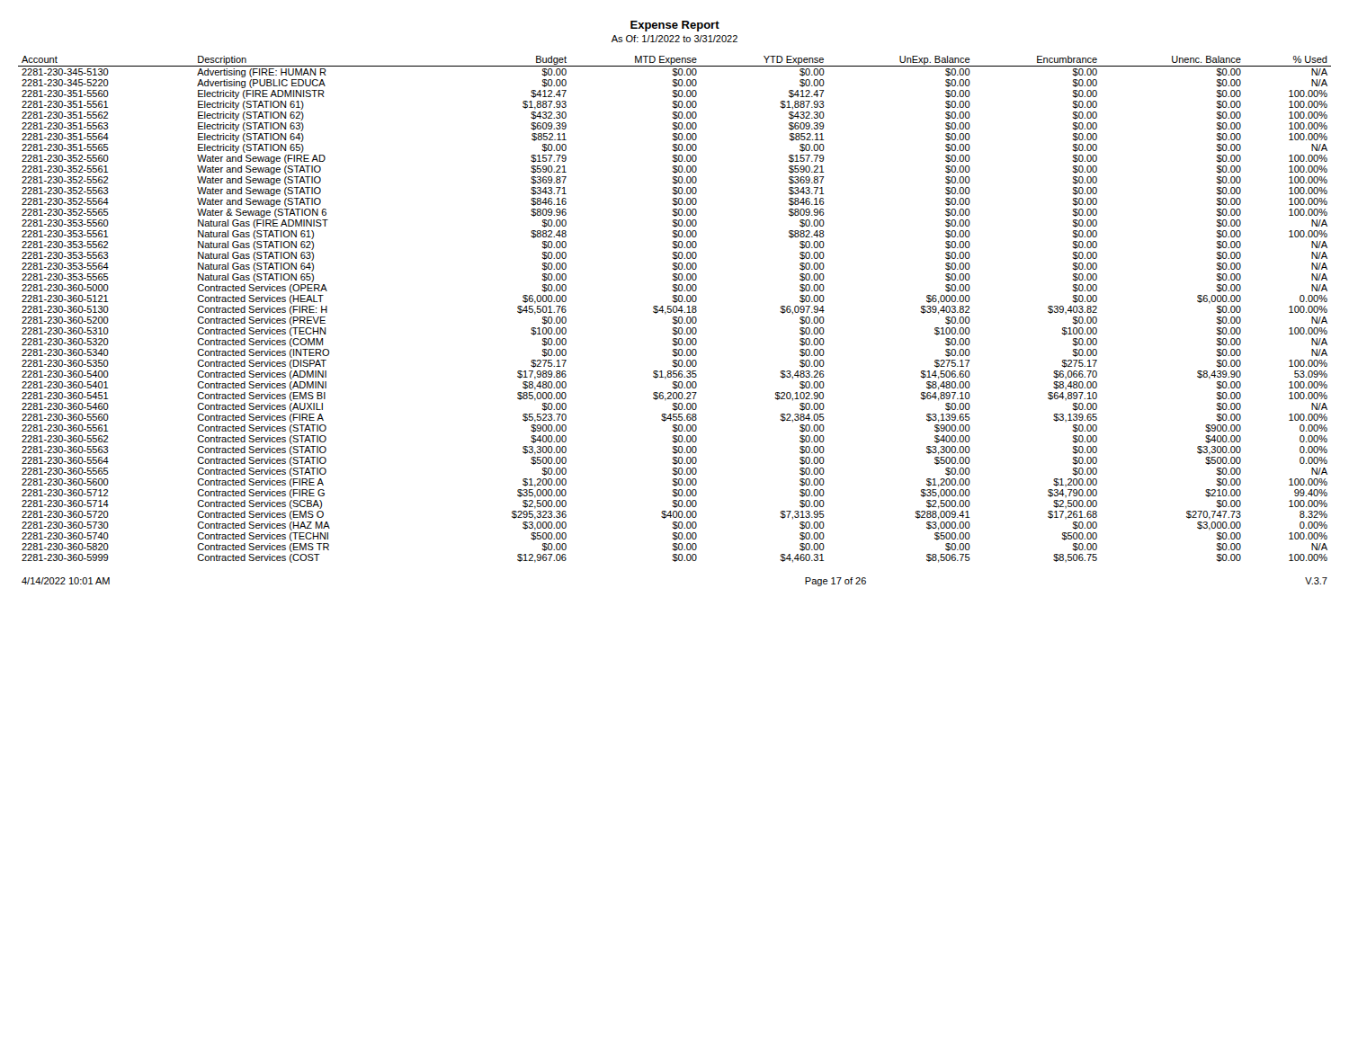Expense Report
As Of: 1/1/2022 to 3/31/2022
| Account | Description | Budget | MTD Expense | YTD Expense | UnExp. Balance | Encumbrance | Unenc. Balance | % Used |
| --- | --- | --- | --- | --- | --- | --- | --- | --- |
| 2281-230-345-5130 | Advertising (FIRE: HUMAN R | $0.00 | $0.00 | $0.00 | $0.00 | $0.00 | $0.00 | N/A |
| 2281-230-345-5220 | Advertising (PUBLIC EDUCA | $0.00 | $0.00 | $0.00 | $0.00 | $0.00 | $0.00 | N/A |
| 2281-230-351-5560 | Electricity (FIRE ADMINISTR | $412.47 | $0.00 | $412.47 | $0.00 | $0.00 | $0.00 | 100.00% |
| 2281-230-351-5561 | Electricity (STATION 61) | $1,887.93 | $0.00 | $1,887.93 | $0.00 | $0.00 | $0.00 | 100.00% |
| 2281-230-351-5562 | Electricity (STATION 62) | $432.30 | $0.00 | $432.30 | $0.00 | $0.00 | $0.00 | 100.00% |
| 2281-230-351-5563 | Electricity (STATION 63) | $609.39 | $0.00 | $609.39 | $0.00 | $0.00 | $0.00 | 100.00% |
| 2281-230-351-5564 | Electricity (STATION 64) | $852.11 | $0.00 | $852.11 | $0.00 | $0.00 | $0.00 | 100.00% |
| 2281-230-351-5565 | Electricity (STATION 65) | $0.00 | $0.00 | $0.00 | $0.00 | $0.00 | $0.00 | N/A |
| 2281-230-352-5560 | Water and Sewage (FIRE AD | $157.79 | $0.00 | $157.79 | $0.00 | $0.00 | $0.00 | 100.00% |
| 2281-230-352-5561 | Water and Sewage (STATIO | $590.21 | $0.00 | $590.21 | $0.00 | $0.00 | $0.00 | 100.00% |
| 2281-230-352-5562 | Water and Sewage (STATIO | $369.87 | $0.00 | $369.87 | $0.00 | $0.00 | $0.00 | 100.00% |
| 2281-230-352-5563 | Water and Sewage (STATIO | $343.71 | $0.00 | $343.71 | $0.00 | $0.00 | $0.00 | 100.00% |
| 2281-230-352-5564 | Water and Sewage (STATIO | $846.16 | $0.00 | $846.16 | $0.00 | $0.00 | $0.00 | 100.00% |
| 2281-230-352-5565 | Water & Sewage (STATION 6 | $809.96 | $0.00 | $809.96 | $0.00 | $0.00 | $0.00 | 100.00% |
| 2281-230-353-5560 | Natural Gas (FIRE ADMINIST | $0.00 | $0.00 | $0.00 | $0.00 | $0.00 | $0.00 | N/A |
| 2281-230-353-5561 | Natural Gas (STATION 61) | $882.48 | $0.00 | $882.48 | $0.00 | $0.00 | $0.00 | 100.00% |
| 2281-230-353-5562 | Natural Gas (STATION 62) | $0.00 | $0.00 | $0.00 | $0.00 | $0.00 | $0.00 | N/A |
| 2281-230-353-5563 | Natural Gas (STATION 63) | $0.00 | $0.00 | $0.00 | $0.00 | $0.00 | $0.00 | N/A |
| 2281-230-353-5564 | Natural Gas (STATION 64) | $0.00 | $0.00 | $0.00 | $0.00 | $0.00 | $0.00 | N/A |
| 2281-230-353-5565 | Natural Gas (STATION 65) | $0.00 | $0.00 | $0.00 | $0.00 | $0.00 | $0.00 | N/A |
| 2281-230-360-5000 | Contracted Services (OPERA | $0.00 | $0.00 | $0.00 | $0.00 | $0.00 | $0.00 | N/A |
| 2281-230-360-5121 | Contracted Services (HEALT | $6,000.00 | $0.00 | $0.00 | $6,000.00 | $0.00 | $6,000.00 | 0.00% |
| 2281-230-360-5130 | Contracted Services (FIRE: H | $45,501.76 | $4,504.18 | $6,097.94 | $39,403.82 | $39,403.82 | $0.00 | 100.00% |
| 2281-230-360-5200 | Contracted Services (PREVE | $0.00 | $0.00 | $0.00 | $0.00 | $0.00 | $0.00 | N/A |
| 2281-230-360-5310 | Contracted Services (TECHN | $100.00 | $0.00 | $0.00 | $100.00 | $100.00 | $0.00 | 100.00% |
| 2281-230-360-5320 | Contracted Services (COMM | $0.00 | $0.00 | $0.00 | $0.00 | $0.00 | $0.00 | N/A |
| 2281-230-360-5340 | Contracted Services (INTERO | $0.00 | $0.00 | $0.00 | $0.00 | $0.00 | $0.00 | N/A |
| 2281-230-360-5350 | Contracted Services (DISPAT | $275.17 | $0.00 | $0.00 | $275.17 | $275.17 | $0.00 | 100.00% |
| 2281-230-360-5400 | Contracted Services (ADMINI | $17,989.86 | $1,856.35 | $3,483.26 | $14,506.60 | $6,066.70 | $8,439.90 | 53.09% |
| 2281-230-360-5401 | Contracted Services (ADMINI | $8,480.00 | $0.00 | $0.00 | $8,480.00 | $8,480.00 | $0.00 | 100.00% |
| 2281-230-360-5451 | Contracted Services (EMS BI | $85,000.00 | $6,200.27 | $20,102.90 | $64,897.10 | $64,897.10 | $0.00 | 100.00% |
| 2281-230-360-5460 | Contracted Services (AUXILI | $0.00 | $0.00 | $0.00 | $0.00 | $0.00 | $0.00 | N/A |
| 2281-230-360-5560 | Contracted Services (FIRE A | $5,523.70 | $455.68 | $2,384.05 | $3,139.65 | $3,139.65 | $0.00 | 100.00% |
| 2281-230-360-5561 | Contracted Services (STATIO | $900.00 | $0.00 | $0.00 | $900.00 | $0.00 | $900.00 | 0.00% |
| 2281-230-360-5562 | Contracted Services (STATIO | $400.00 | $0.00 | $0.00 | $400.00 | $0.00 | $400.00 | 0.00% |
| 2281-230-360-5563 | Contracted Services (STATIO | $3,300.00 | $0.00 | $0.00 | $3,300.00 | $0.00 | $3,300.00 | 0.00% |
| 2281-230-360-5564 | Contracted Services (STATIO | $500.00 | $0.00 | $0.00 | $500.00 | $0.00 | $500.00 | 0.00% |
| 2281-230-360-5565 | Contracted Services (STATIO | $0.00 | $0.00 | $0.00 | $0.00 | $0.00 | $0.00 | N/A |
| 2281-230-360-5600 | Contracted Services (FIRE A | $1,200.00 | $0.00 | $0.00 | $1,200.00 | $1,200.00 | $0.00 | 100.00% |
| 2281-230-360-5712 | Contracted Services (FIRE G | $35,000.00 | $0.00 | $0.00 | $35,000.00 | $34,790.00 | $210.00 | 99.40% |
| 2281-230-360-5714 | Contracted Services (SCBA) | $2,500.00 | $0.00 | $0.00 | $2,500.00 | $2,500.00 | $0.00 | 100.00% |
| 2281-230-360-5720 | Contracted Services (EMS O | $295,323.36 | $400.00 | $7,313.95 | $288,009.41 | $17,261.68 | $270,747.73 | 8.32% |
| 2281-230-360-5730 | Contracted Services (HAZ MA | $3,000.00 | $0.00 | $0.00 | $3,000.00 | $0.00 | $3,000.00 | 0.00% |
| 2281-230-360-5740 | Contracted Services (TECHNI | $500.00 | $0.00 | $0.00 | $500.00 | $500.00 | $0.00 | 100.00% |
| 2281-230-360-5820 | Contracted Services (EMS TR | $0.00 | $0.00 | $0.00 | $0.00 | $0.00 | $0.00 | N/A |
| 2281-230-360-5999 | Contracted Services (COST | $12,967.06 | $0.00 | $4,460.31 | $8,506.75 | $8,506.75 | $0.00 | 100.00% |
| 4/14/2022 10:01 AM | Page 17 of 26 | V.3.7 |